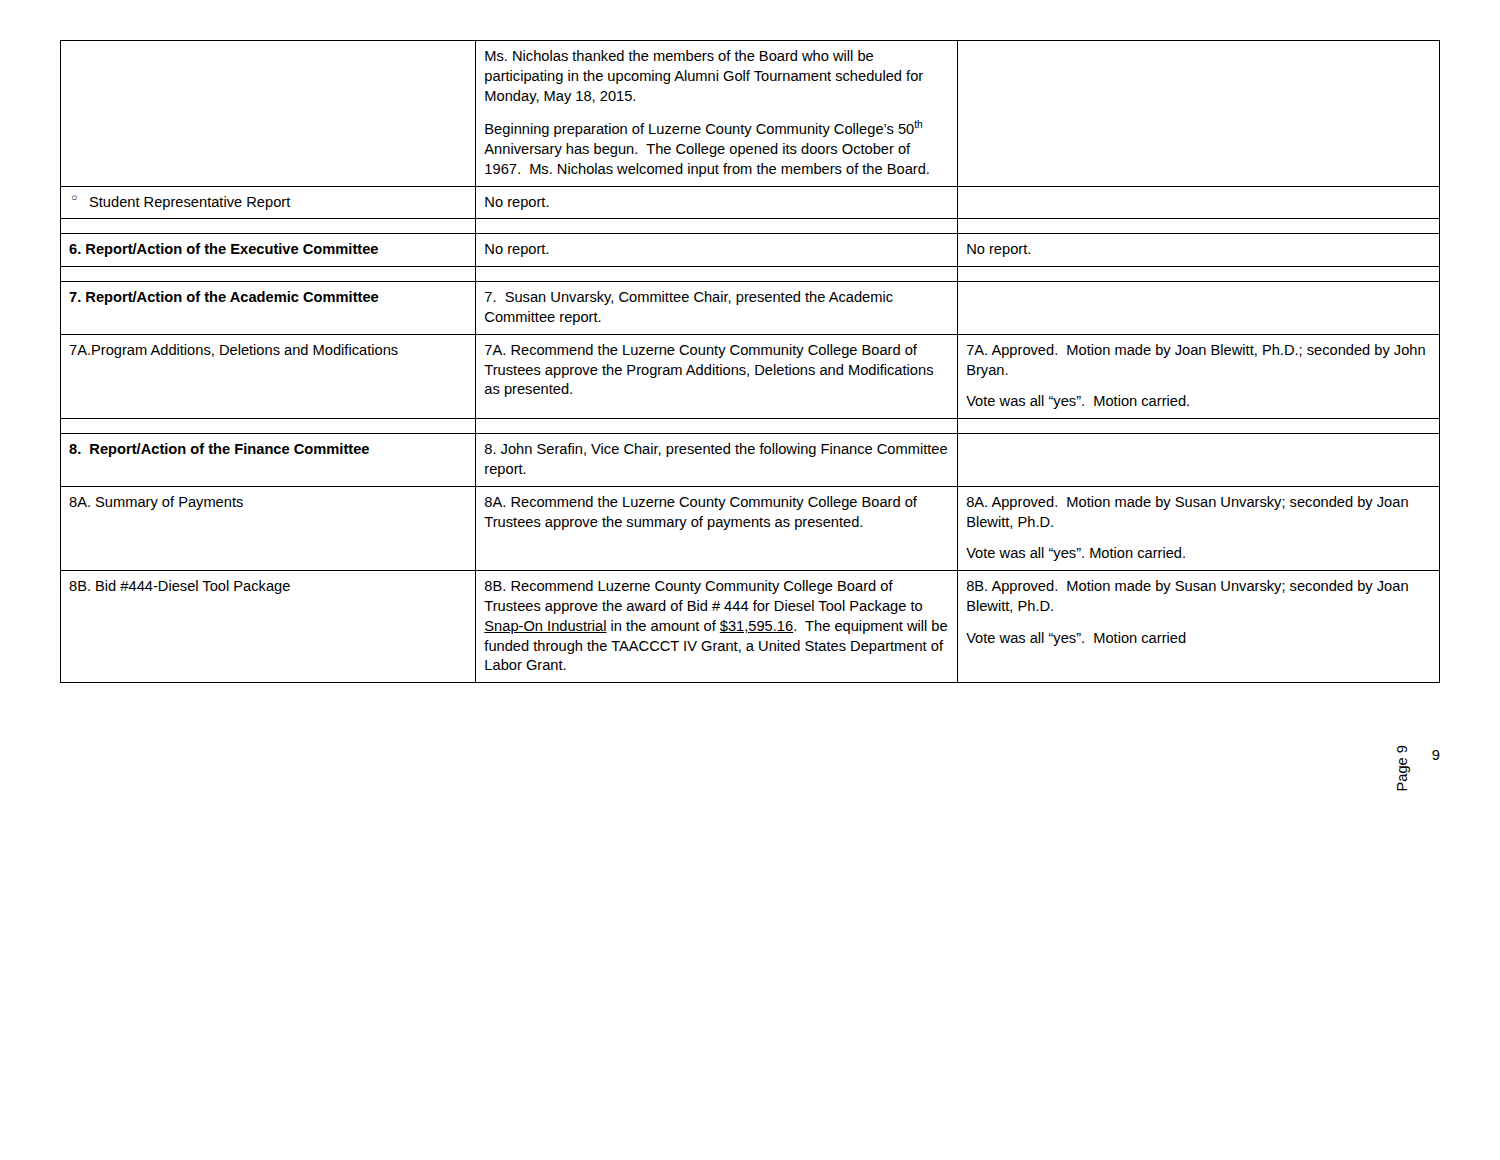| | Ms. Nicholas thanked the members of the Board who will be participating in the upcoming Alumni Golf Tournament scheduled for Monday, May 18, 2015. Beginning preparation of Luzerne County Community College’s 50 th Anniversary has begun. The College opened its doors October of 1967. Ms. Nicholas welcomed input from the members of the Board. | |
| Student Representative Report | No report. | |
| 6. Report/Action of the Executive Committee | No report. | No report. |
| 7. Report/Action of the Academic Committee | 7. Susan Unvarsky, Committee Chair, presented the Academic Committee report. | |
| 7A.Program Additions, Deletions and Modifications | 7A. Recommend the Luzerne County Community College Board of Trustees approve the Program Additions, Deletions and Modifications as presented. | 7A. Approved. Motion made by Joan Blewitt, Ph.D.; seconded by John Bryan. Vote was all “yes”. Motion carried. |
| 8. Report/Action of the Finance Committee | 8. John Serafin, Vice Chair, presented the following Finance Committee report. | |
| 8A. Summary of Payments | 8A. Recommend the Luzerne County Community College Board of Trustees approve the summary of payments as presented. | 8A. Approved. Motion made by Susan Unvarsky; seconded by Joan Blewitt, Ph.D. Vote was all “yes”. Motion carried. |
| 8B. Bid #444-Diesel Tool Package | 8B. Recommend Luzerne County Community College Board of Trustees approve the award of Bid # 444 for Diesel Tool Package to Snap-On Industrial in the amount of $31,595.16 . The equipment will be funded through the TAACCCT IV Grant, a United States Department of Labor Grant. | 8B. Approved. Motion made by Susan Unvarsky; seconded by Joan Blewitt, Ph.D. Vote was all “yes”. Motion carried |
Page 9 9